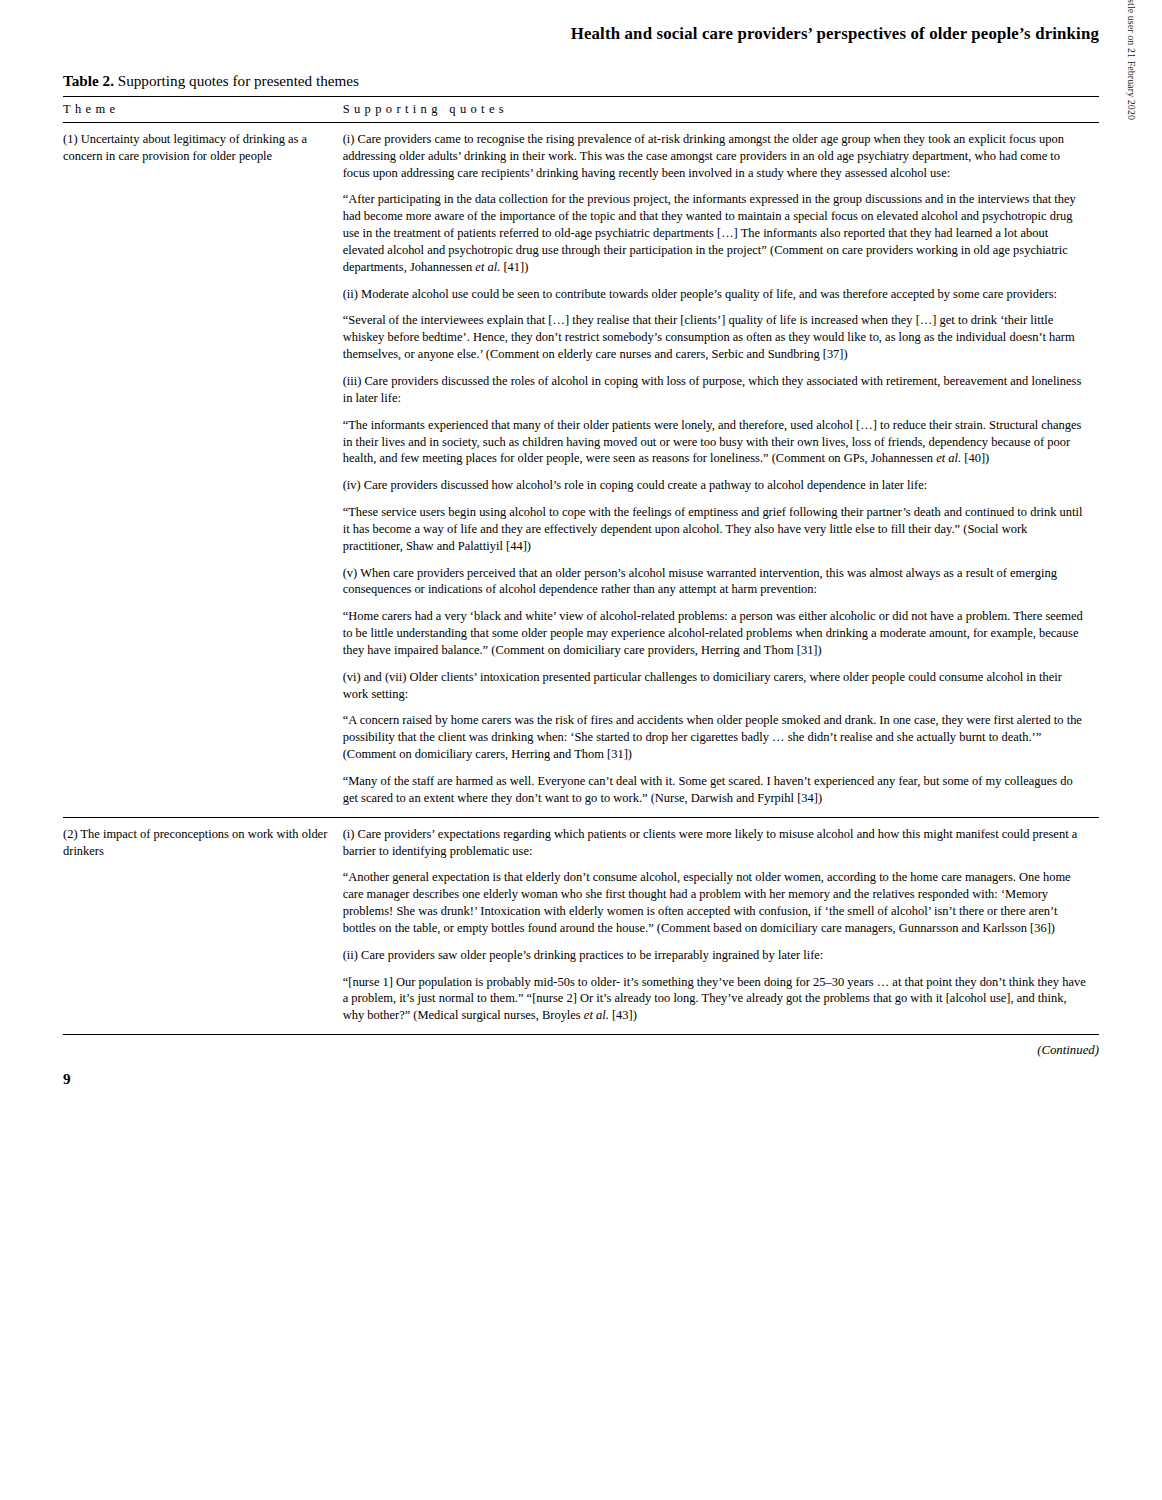Health and social care providers’ perspectives of older people’s drinking
Table 2. Supporting quotes for presented themes
| Theme | Supporting quotes |
| --- | --- |
| (1) Uncertainty about legitimacy of drinking as a concern in care provision for older people | (i) Care providers came to recognise the rising prevalence of at-risk drinking amongst the older age group when they took an explicit focus upon addressing older adults’ drinking in their work. This was the case amongst care providers in an old age psychiatry department, who had come to focus upon addressing care recipients’ drinking having recently been involved in a study where they assessed alcohol use: “After participating in the data collection for the previous project, the informants expressed in the group discussions and in the interviews that they had become more aware of the importance of the topic and that they wanted to maintain a special focus on elevated alcohol and psychotropic drug use in the treatment of patients referred to old-age psychiatric departments […] The informants also reported that they had learned a lot about elevated alcohol and psychotropic drug use through their participation in the project” (Comment on care providers working in old age psychiatric departments, Johannessen et al. [41]) (ii) Moderate alcohol use could be seen to contribute towards older people’s quality of life, and was therefore accepted by some care providers: “Several of the interviewees explain that […] they realise that their [clients’] quality of life is increased when they […] get to drink ‘their little whiskey before bedtime’. Hence, they don’t restrict somebody’s consumption as often as they would like to, as long as the individual doesn’t harm themselves, or anyone else.’ (Comment on elderly care nurses and carers, Serbic and Sundbring [37]) (iii) Care providers discussed the roles of alcohol in coping with loss of purpose, which they associated with retirement, bereavement and loneliness in later life: “The informants experienced that many of their older patients were lonely, and therefore, used alcohol […] to reduce their strain. Structural changes in their lives and in society, such as children having moved out or were too busy with their own lives, loss of friends, dependency because of poor health, and few meeting places for older people, were seen as reasons for loneliness.” (Comment on GPs, Johannessen et al. [40]) (iv) Care providers discussed how alcohol’s role in coping could create a pathway to alcohol dependence in later life: “These service users begin using alcohol to cope with the feelings of emptiness and grief following their partner’s death and continued to drink until it has become a way of life and they are effectively dependent upon alcohol. They also have very little else to fill their day.” (Social work practitioner, Shaw and Palattiyil [44]) (v) When care providers perceived that an older person’s alcohol misuse warranted intervention, this was almost always as a result of emerging consequences or indications of alcohol dependence rather than any attempt at harm prevention: “Home carers had a very ‘black and white’ view of alcohol-related problems: a person was either alcoholic or did not have a problem. There seemed to be little understanding that some older people may experience alcohol-related problems when drinking a moderate amount, for example, because they have impaired balance.” (Comment on domiciliary care providers, Herring and Thom [31]) (vi) and (vii) Older clients’ intoxication presented particular challenges to domiciliary carers, where older people could consume alcohol in their work setting: “A concern raised by home carers was the risk of fires and accidents when older people smoked and drank. In one case, they were first alerted to the possibility that the client was drinking when: ‘She started to drop her cigarettes badly … she didn’t realise and she actually burnt to death.’” (Comment on domiciliary carers, Herring and Thom [31]) “Many of the staff are harmed as well. Everyone can’t deal with it. Some get scared. I haven’t experienced any fear, but some of my colleagues do get scared to an extent where they don’t want to go to work.” (Nurse, Darwish and Fyrpihl [34]) |
| (2) The impact of preconceptions on work with older drinkers | (i) Care providers’ expectations regarding which patients or clients were more likely to misuse alcohol and how this might manifest could present a barrier to identifying problematic use: “Another general expectation is that elderly don’t consume alcohol, especially not older women, according to the home care managers. One home care manager describes one elderly woman who she first thought had a problem with her memory and the relatives responded with: ‘Memory problems! She was drunk!’ Intoxication with elderly women is often accepted with confusion, if ‘the smell of alcohol’ isn’t there or there aren’t bottles on the table, or empty bottles found around the house.” (Comment based on domiciliary care managers, Gunnarsson and Karlsson [36]) (ii) Care providers saw older people’s drinking practices to be irreparably ingrained by later life: “[nurse 1] Our population is probably mid-50s to older- it’s something they’ve been doing for 25–30 years … at that point they don’t think they have a problem, it’s just normal to them.” “[nurse 2] Or it’s already too long. They’ve already got the problems that go with it [alcohol use], and think, why bother?” (Medical surgical nurses, Broyles et al. [43]) |
(Continued)
9
Downloaded from https://academic.oup.com/ageing/advance-article-abstract/doi/10.1093/ageing/afaa005/5741780 by University of Newcastle user on 21 February 2020